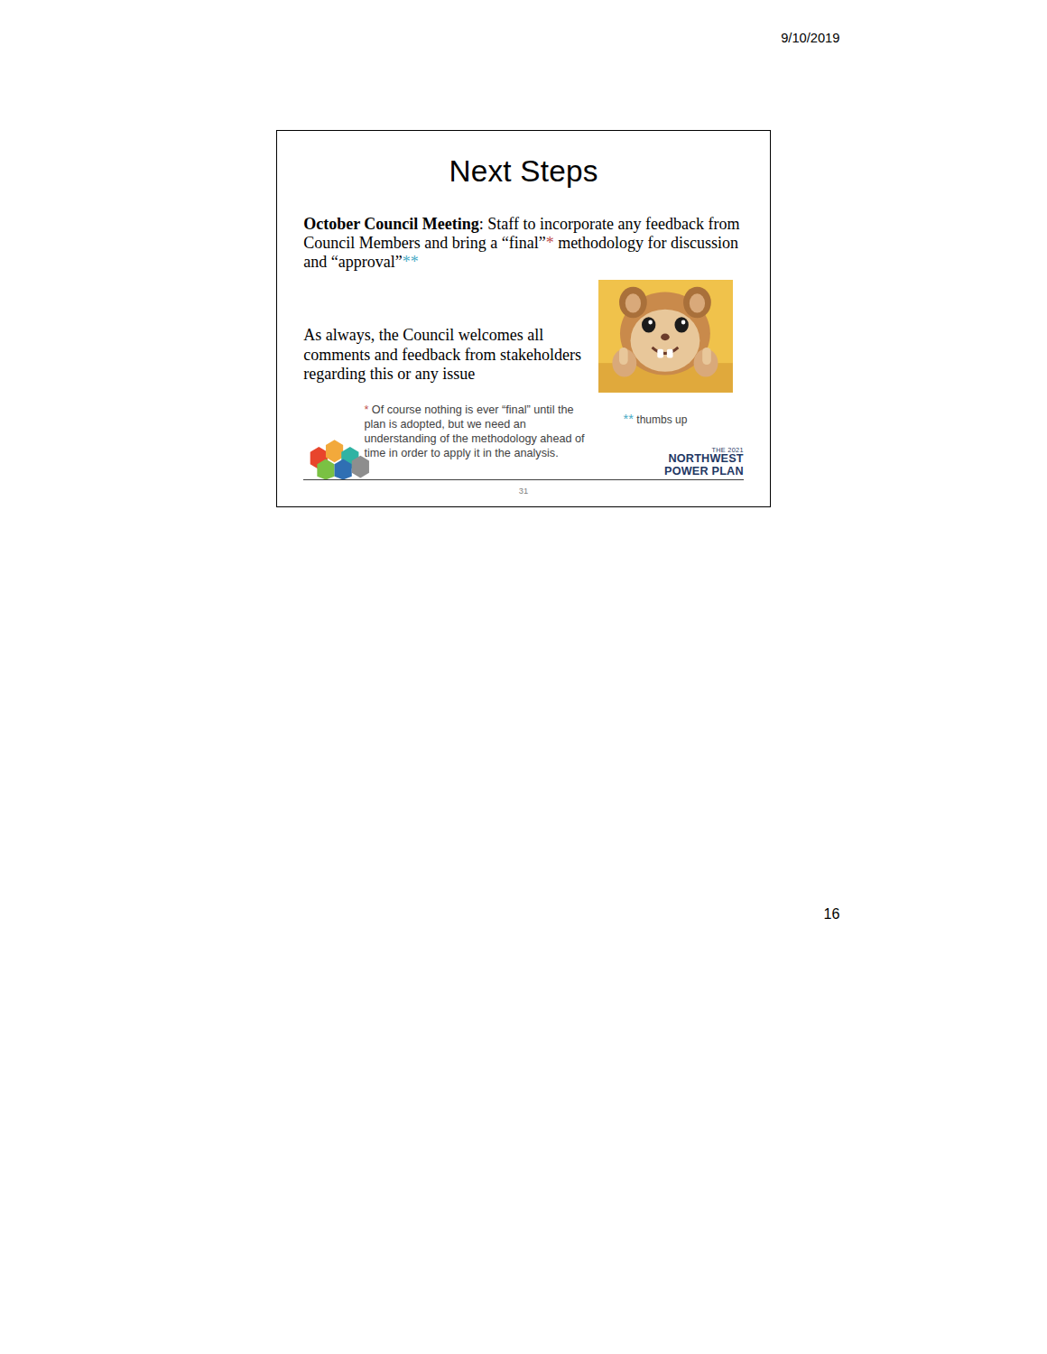9/10/2019
Next Steps
October Council Meeting: Staff to incorporate any feedback from Council Members and bring a “final”* methodology for discussion and “approval”**
As always, the Council welcomes all comments and feedback from stakeholders regarding this or any issue
* Of course nothing is ever “final” until the plan is adopted, but we need an understanding of the methodology ahead of time in order to apply it in the analysis.
** thumbs up
THE 2021
NORTHWEST
POWER PLAN
31
16